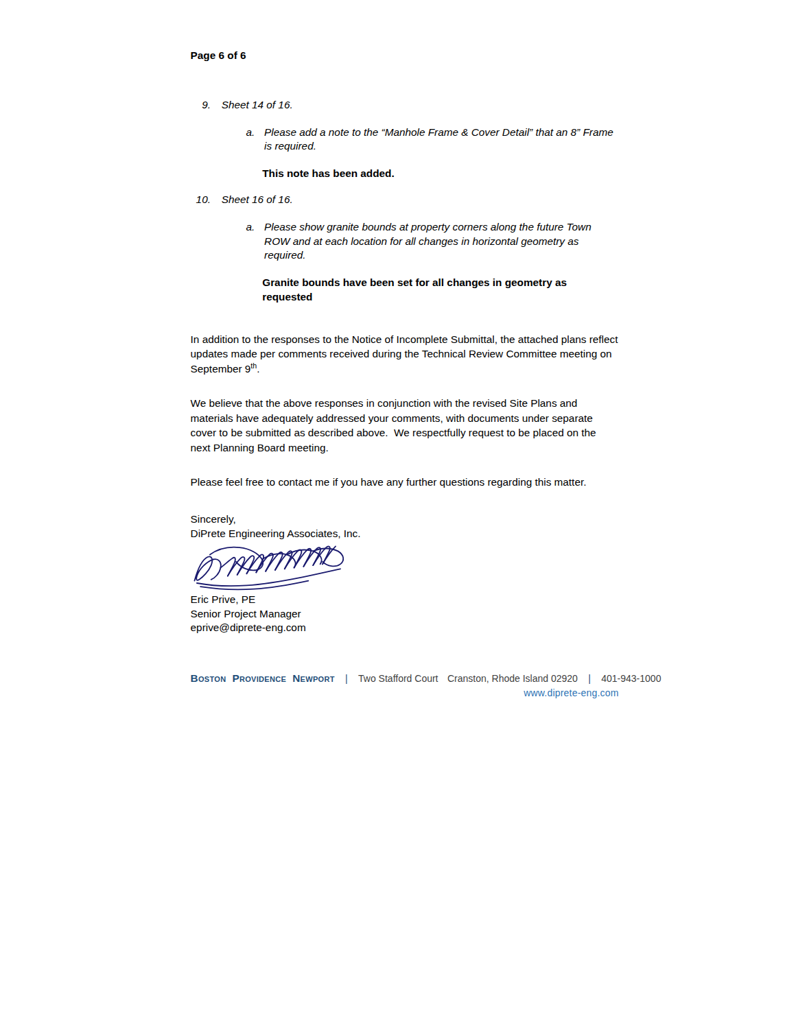Page 6 of 6
Sheet 14 of 16.
Please add a note to the “Manhole Frame & Cover Detail” that an 8” Frame is required.
This note has been added.
Sheet 16 of 16.
Please show granite bounds at property corners along the future Town ROW and at each location for all changes in horizontal geometry as required.
Granite bounds have been set for all changes in geometry as requested
In addition to the responses to the Notice of Incomplete Submittal, the attached plans reflect updates made per comments received during the Technical Review Committee meeting on September 9th.
We believe that the above responses in conjunction with the revised Site Plans and materials have adequately addressed your comments, with documents under separate cover to be submitted as described above. We respectfully request to be placed on the next Planning Board meeting.
Please feel free to contact me if you have any further questions regarding this matter.
Sincerely,
DiPrete Engineering Associates, Inc.
Eric Prive, PE
Senior Project Manager
eprive@diprete-eng.com
Boston Providence Newport | Two Stafford Court Cranston, Rhode Island 02920 | 401-943-1000
www.diprete-eng.com